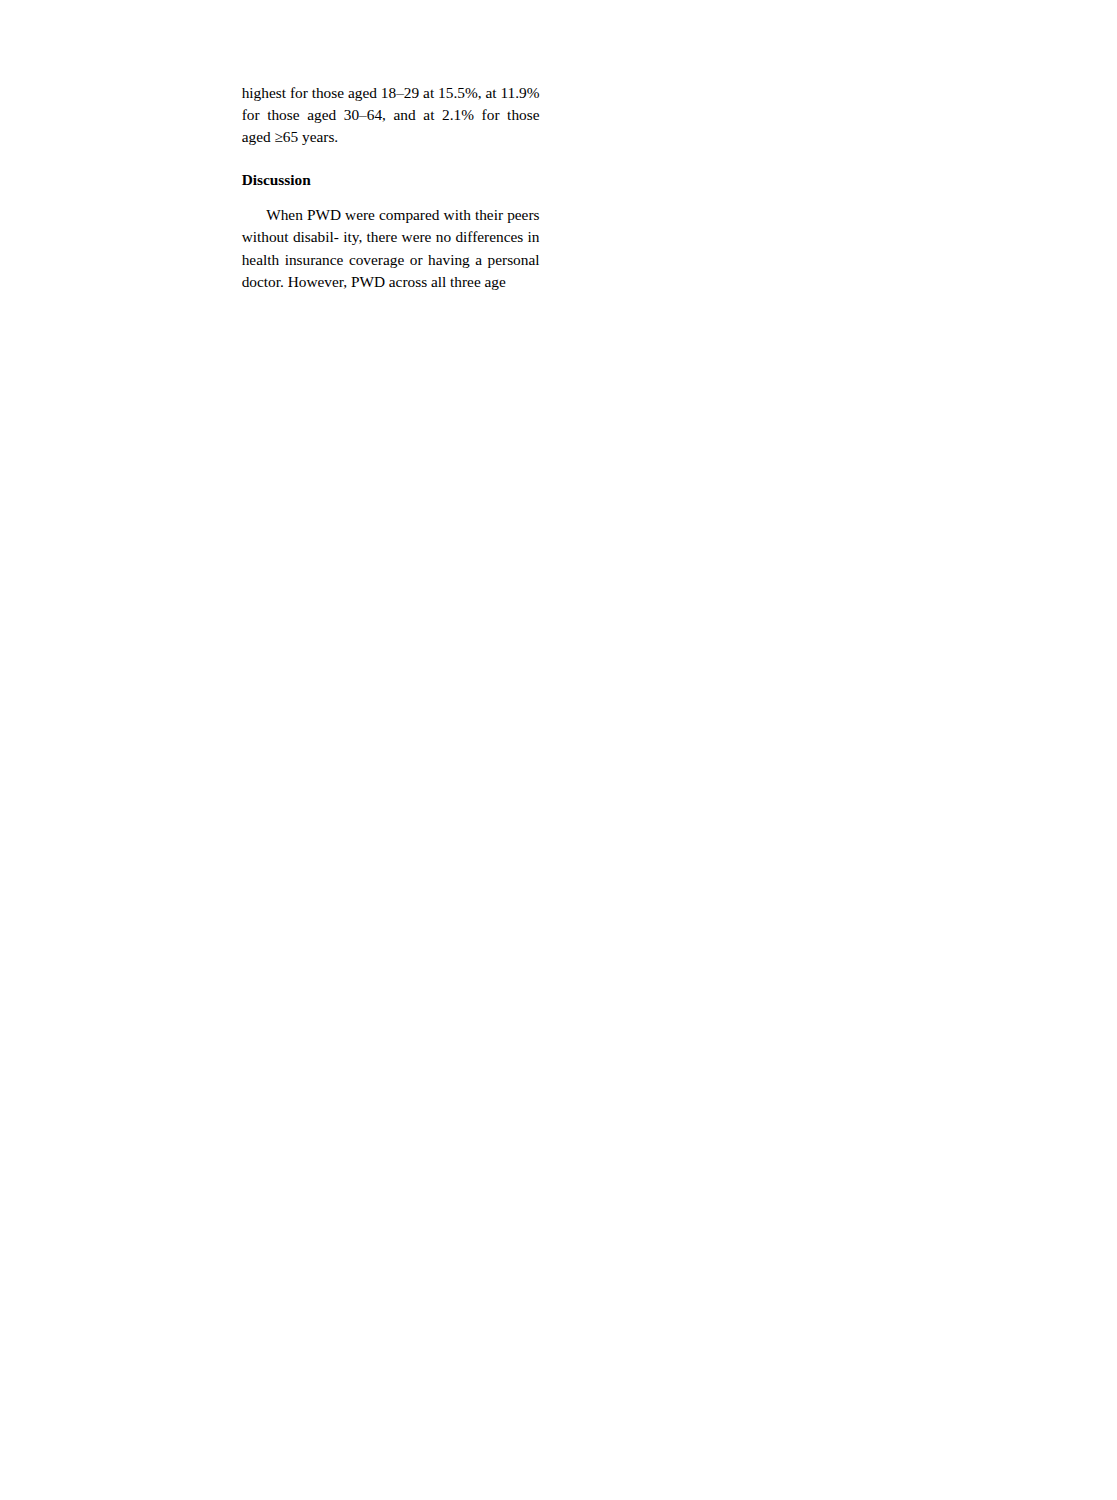highest for those aged 18–29 at 15.5%, at 11.9% for those aged 30–64, and at 2.1% for those aged ≥65 years.
Discussion
When PWD were compared with their peers without disabil- ity, there were no differences in health insurance coverage or having a personal doctor. However, PWD across all three age